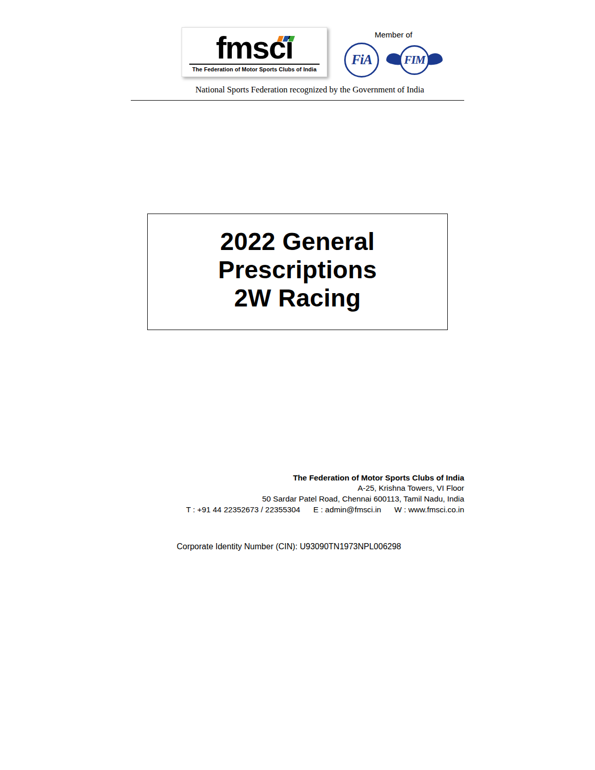fmsci
The Federation of Motor Sports Clubs of India
Member of
FiA
FIM
National Sports Federation recognized by the Government of India
2022 General Prescriptions
2W Racing
The Federation of Motor Sports Clubs of India
A-25, Krishna Towers, VI Floor
50 Sardar Patel Road, Chennai 600113, Tamil Nadu, India
T : +91 44 22352673 / 22355304 E : admin@fmsci.in W : www.fmsci.co.in
Corporate Identity Number (CIN): U93090TN1973NPL006298